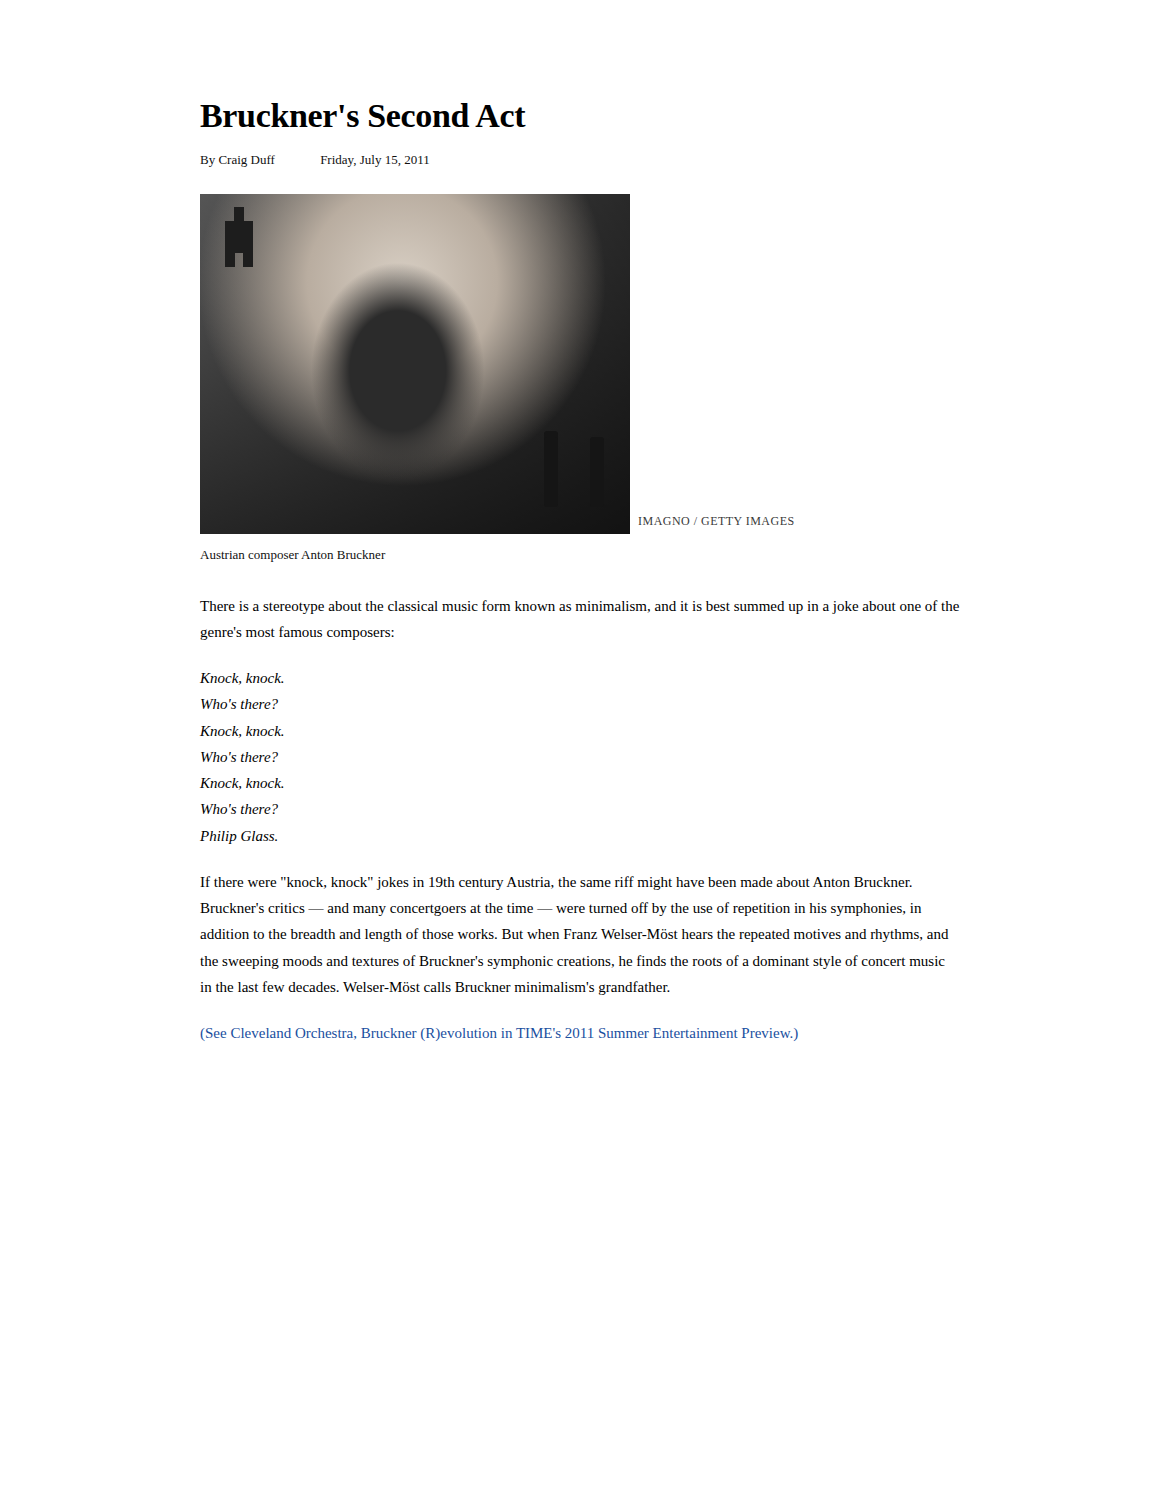Bruckner's Second Act
By Craig Duff Friday, July 15, 2011
IMAGNO / GETTY IMAGES
Austrian composer Anton Bruckner
There is a stereotype about the classical music form known as minimalism, and it is best summed up in a joke about one of the genre's most famous composers:
Knock, knock.
Who's there?
Knock, knock.
Who's there?
Knock, knock.
Who's there?
Philip Glass.
If there were "knock, knock" jokes in 19th century Austria, the same riff might have been made about Anton Bruckner. Bruckner's critics — and many concertgoers at the time — were turned off by the use of repetition in his symphonies, in addition to the breadth and length of those works. But when Franz Welser-Möst hears the repeated motives and rhythms, and the sweeping moods and textures of Bruckner's symphonic creations, he finds the roots of a dominant style of concert music in the last few decades. Welser-Möst calls Bruckner minimalism's grandfather.
(See Cleveland Orchestra, Bruckner (R)evolution in TIME's 2011 Summer Entertainment Preview.)